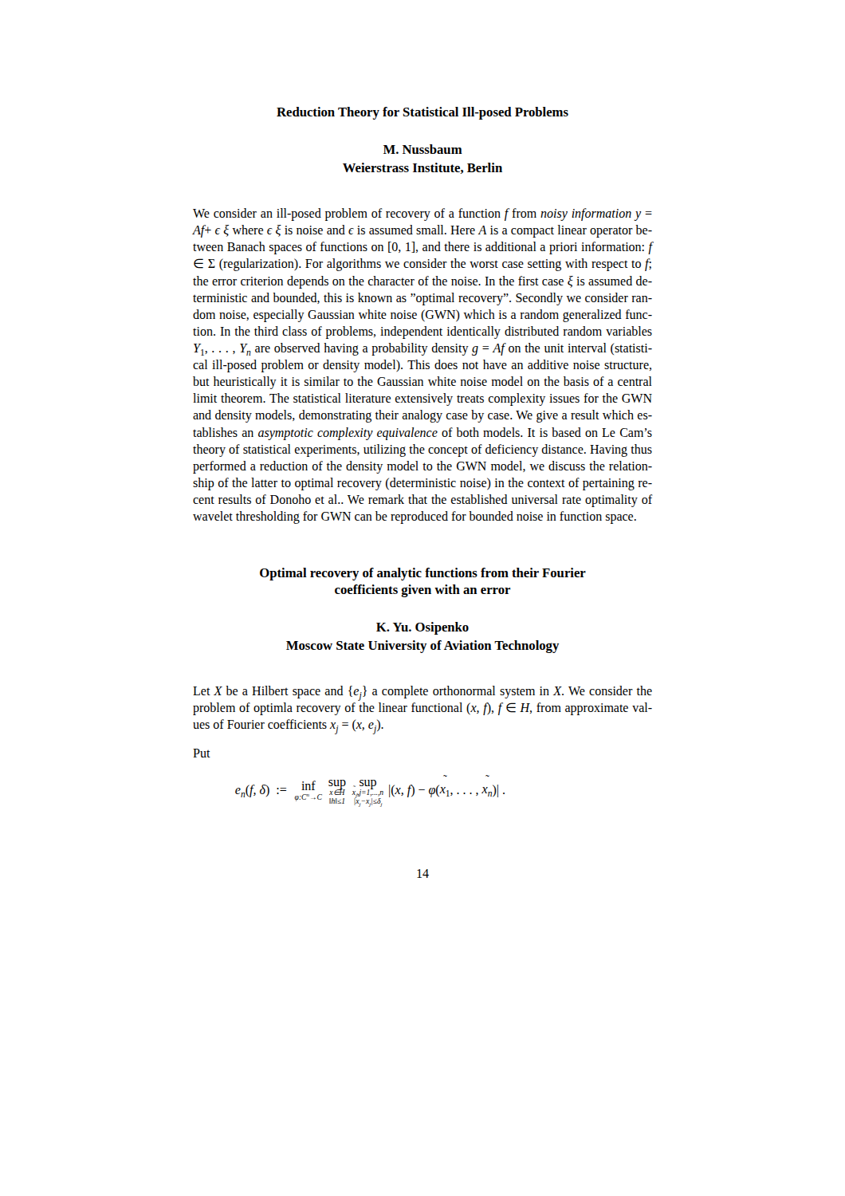Reduction Theory for Statistical Ill-posed Problems
M. Nussbaum
Weierstrass Institute, Berlin
We consider an ill-posed problem of recovery of a function f from noisy information y = Af+ ϵ ξ where ϵ ξ is noise and ϵ is assumed small. Here A is a compact linear operator between Banach spaces of functions on [0, 1], and there is additional a priori information: f ∈ Σ (regularization). For algorithms we consider the worst case setting with respect to f; the error criterion depends on the character of the noise. In the first case ξ is assumed deterministic and bounded, this is known as ”optimal recovery”. Secondly we consider random noise, especially Gaussian white noise (GWN) which is a random generalized function. In the third class of problems, independent identically distributed random variables Y1, . . . , Yn are observed having a probability density g = Af on the unit interval (statistical ill-posed problem or density model). This does not have an additive noise structure, but heuristically it is similar to the Gaussian white noise model on the basis of a central limit theorem. The statistical literature extensively treats complexity issues for the GWN and density models, demonstrating their analogy case by case. We give a result which establishes an asymptotic complexity equivalence of both models. It is based on Le Cam’s theory of statistical experiments, utilizing the concept of deficiency distance. Having thus performed a reduction of the density model to the GWN model, we discuss the relationship of the latter to optimal recovery (deterministic noise) in the context of pertaining recent results of Donoho et al.. We remark that the established universal rate optimality of wavelet thresholding for GWN can be reproduced for bounded noise in function space.
Optimal recovery of analytic functions from their Fourier
coefficients given with an error
K. Yu. Osipenko
Moscow State University of Aviation Technology
Let X be a Hilbert space and {ej} a complete orthonormal system in X. We consider the problem of optimla recovery of the linear functional (x, f), f ∈ H, from approximate values of Fourier coefficients xj = (x, ej).
Put
en(f, δ) := inf φ:Cn→C sup x∈H ‖h‖≤1 sup ˜xj,j=1,...,n |˜xj−xj|≤δj |(x, f) − φ(˜x1, . . . , ˜xn)| .
14